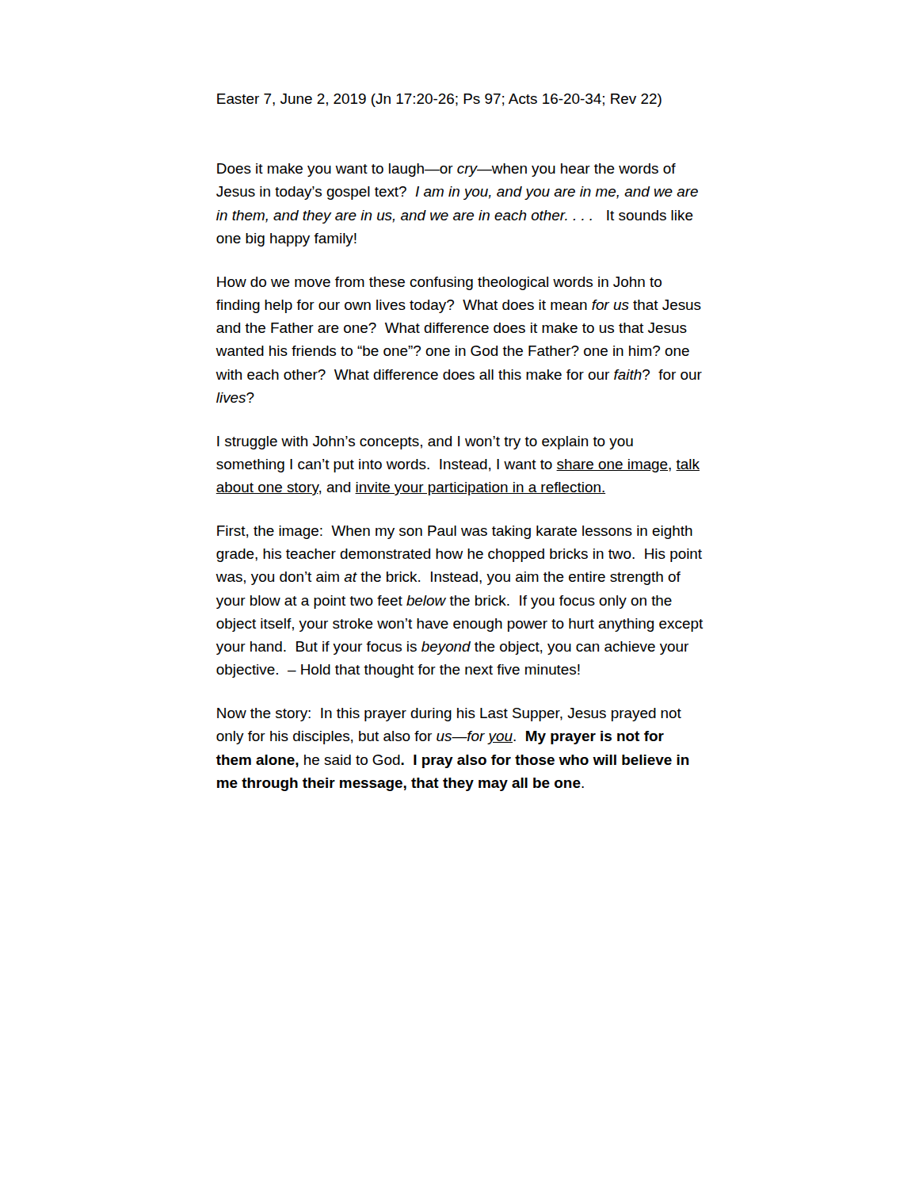Easter 7, June 2, 2019 (Jn 17:20-26; Ps 97; Acts 16-20-34; Rev 22)
Does it make you want to laugh—or cry—when you hear the words of Jesus in today’s gospel text? I am in you, and you are in me, and we are in them, and they are in us, and we are in each other. . . . It sounds like one big happy family!
How do we move from these confusing theological words in John to finding help for our own lives today? What does it mean for us that Jesus and the Father are one? What difference does it make to us that Jesus wanted his friends to “be one”? one in God the Father? one in him? one with each other? What difference does all this make for our faith? for our lives?
I struggle with John’s concepts, and I won’t try to explain to you something I can’t put into words. Instead, I want to share one image, talk about one story, and invite your participation in a reflection.
First, the image: When my son Paul was taking karate lessons in eighth grade, his teacher demonstrated how he chopped bricks in two. His point was, you don’t aim at the brick. Instead, you aim the entire strength of your blow at a point two feet below the brick. If you focus only on the object itself, your stroke won’t have enough power to hurt anything except your hand. But if your focus is beyond the object, you can achieve your objective. – Hold that thought for the next five minutes!
Now the story: In this prayer during his Last Supper, Jesus prayed not only for his disciples, but also for us—for you. My prayer is not for them alone, he said to God. I pray also for those who will believe in me through their message, that they may all be one.